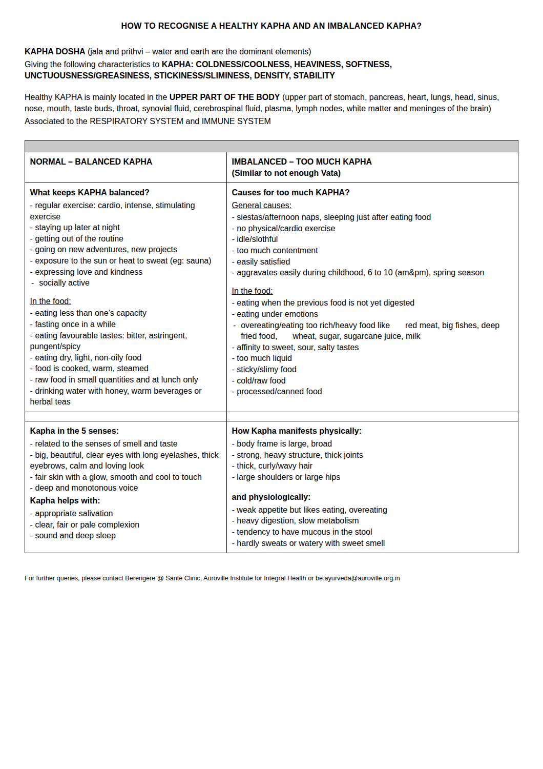HOW TO RECOGNISE A HEALTHY KAPHA AND AN IMBALANCED KAPHA?
KAPHA DOSHA (jala and prithvi – water and earth are the dominant elements)
Giving the following characteristics to KAPHA: COLDNESS/COOLNESS, HEAVINESS, SOFTNESS, UNCTUOUSNESS/GREASINESS, STICKINESS/SLIMINESS, DENSITY, STABILITY
Healthy KAPHA is mainly located in the UPPER PART OF THE BODY (upper part of stomach, pancreas, heart, lungs, head, sinus, nose, mouth, taste buds, throat, synovial fluid, cerebrospinal fluid, plasma, lymph nodes, white matter and meninges of the brain)
Associated to the RESPIRATORY SYSTEM and IMMUNE SYSTEM
| NORMAL – BALANCED KAPHA | IMBALANCED – TOO MUCH KAPHA (Similar to not enough Vata) |
| What keeps KAPHA balanced? regular exercise: cardio, intense, stimulating exercise staying up later at night getting out of the routine going on new adventures, new projects exposure to the sun or heat to sweat (eg: sauna) expressing love and kindness socially active In the food: eating less than one’s capacity fasting once in a while eating favourable tastes: bitter, astringent, pungent/spicy eating dry, light, non-oily food food is cooked, warm, steamed raw food in small quantities and at lunch only drinking water with honey, warm beverages or herbal teas | Causes for too much KAPHA? General causes: siestas/afternoon naps, sleeping just after eating food no physical/cardio exercise idle/slothful too much contentment easily satisfied aggravates easily during childhood, 6 to 10 (am&pm), spring season In the food: eating when the previous food is not yet digested eating under emotions overeating/eating too rich/heavy food like red meat, big fishes, deep fried food, wheat, sugar, sugarcane juice, milk affinity to sweet, sour, salty tastes too much liquid sticky/slimy food cold/raw food processed/canned food |
| Kapha in the 5 senses: related to the senses of smell and taste big, beautiful, clear eyes with long eyelashes, thick eyebrows, calm and loving look fair skin with a glow, smooth and cool to touch deep and monotonous voice Kapha helps with: appropriate salivation clear, fair or pale complexion sound and deep sleep | How Kapha manifests physically: body frame is large, broad strong, heavy structure, thick joints thick, curly/wavy hair large shoulders or large hips and physiologically: weak appetite but likes eating, overeating heavy digestion, slow metabolism tendency to have mucous in the stool hardly sweats or watery with sweet smell |
For further queries, please contact Berengere @ Santé Clinic, Auroville Institute for Integral Health or be.ayurveda@auroville.org.in